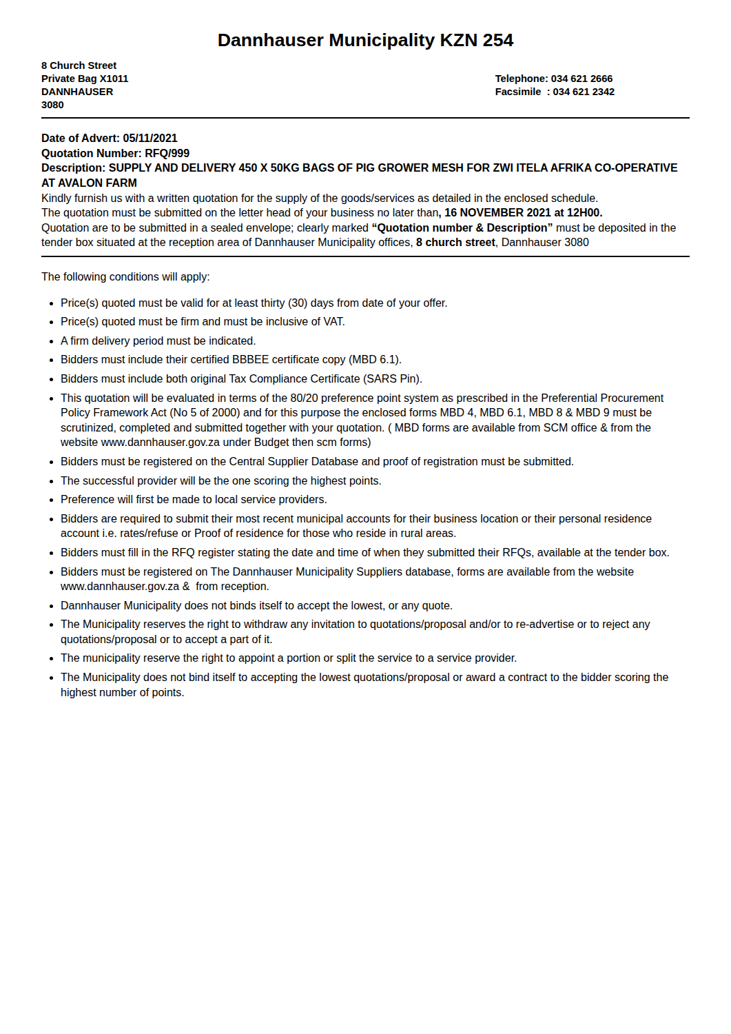Dannhauser Municipality KZN 254
8 Church Street
Private Bag X1011
DANNHAUSER
3080
Telephone: 034 621 2666
Facsimile : 034 621 2342
Date of Advert: 05/11/2021
Quotation Number: RFQ/999
Description: SUPPLY AND DELIVERY 450 X 50KG BAGS OF PIG GROWER MESH FOR ZWI ITELA AFRIKA CO-OPERATIVE AT AVALON FARM
Kindly furnish us with a written quotation for the supply of the goods/services as detailed in the enclosed schedule.
The quotation must be submitted on the letter head of your business no later than, 16 NOVEMBER 2021 at 12H00.
Quotation are to be submitted in a sealed envelope; clearly marked “Quotation number & Description” must be deposited in the tender box situated at the reception area of Dannhauser Municipality offices, 8 church street, Dannhauser 3080
The following conditions will apply:
Price(s) quoted must be valid for at least thirty (30) days from date of your offer.
Price(s) quoted must be firm and must be inclusive of VAT.
A firm delivery period must be indicated.
Bidders must include their certified BBBEE certificate copy (MBD 6.1).
Bidders must include both original Tax Compliance Certificate (SARS Pin).
This quotation will be evaluated in terms of the 80/20 preference point system as prescribed in the Preferential Procurement Policy Framework Act (No 5 of 2000) and for this purpose the enclosed forms MBD 4, MBD 6.1, MBD 8 & MBD 9 must be scrutinized, completed and submitted together with your quotation. ( MBD forms are available from SCM office & from the website www.dannhauser.gov.za under Budget then scm forms)
Bidders must be registered on the Central Supplier Database and proof of registration must be submitted.
The successful provider will be the one scoring the highest points.
Preference will first be made to local service providers.
Bidders are required to submit their most recent municipal accounts for their business location or their personal residence account i.e. rates/refuse or Proof of residence for those who reside in rural areas.
Bidders must fill in the RFQ register stating the date and time of when they submitted their RFQs, available at the tender box.
Bidders must be registered on The Dannhauser Municipality Suppliers database, forms are available from the website www.dannhauser.gov.za & from reception.
Dannhauser Municipality does not binds itself to accept the lowest, or any quote.
The Municipality reserves the right to withdraw any invitation to quotations/proposal and/or to re-advertise or to reject any quotations/proposal or to accept a part of it.
The municipality reserve the right to appoint a portion or split the service to a service provider.
The Municipality does not bind itself to accepting the lowest quotations/proposal or award a contract to the bidder scoring the highest number of points.